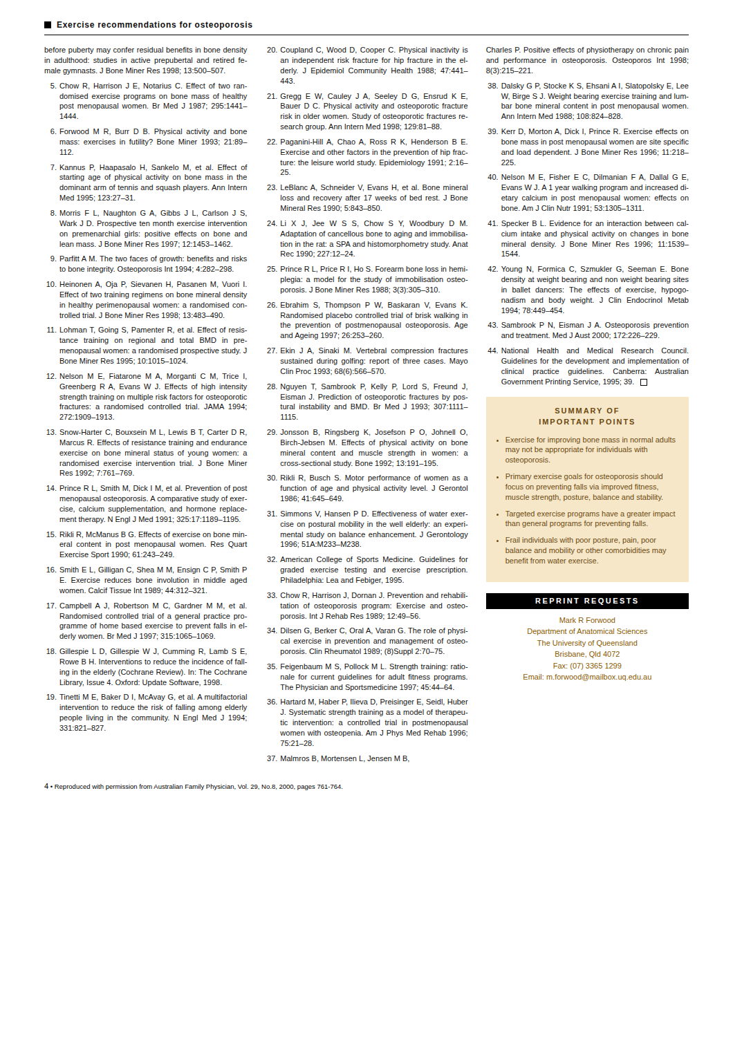Exercise recommendations for osteoporosis
before puberty may confer residual benefits in bone density in adulthood: studies in active prepubertal and retired female gymnasts. J Bone Miner Res 1998; 13:500–507.
5. Chow R, Harrison J E, Notarius C. Effect of two randomised exercise programs on bone mass of healthy post menopausal women. Br Med J 1987; 295:1441–1444.
6. Forwood M R, Burr D B. Physical activity and bone mass: exercises in futility? Bone Miner 1993; 21:89–112.
7. Kannus P, Haapasalo H, Sankelo M, et al. Effect of starting age of physical activity on bone mass in the dominant arm of tennis and squash players. Ann Intern Med 1995; 123:27–31.
8. Morris F L, Naughton G A, Gibbs J L, Carlson J S, Wark J D. Prospective ten month exercise intervention on premenarchial girls: positive effects on bone and lean mass. J Bone Miner Res 1997; 12:1453–1462.
9. Parfitt A M. The two faces of growth: benefits and risks to bone integrity. Osteoporosis Int 1994; 4:282–298.
10. Heinonen A, Oja P, Sievanen H, Pasanen M, Vuori I. Effect of two training regimens on bone mineral density in healthy perimenopausal women: a randomised controlled trial. J Bone Miner Res 1998; 13:483–490.
11. Lohman T, Going S, Pamenter R, et al. Effect of resistance training on regional and total BMD in premenopausal women: a randomised prospective study. J Bone Miner Res 1995; 10:1015–1024.
12. Nelson M E, Fiatarone M A, Morganti C M, Trice I, Greenberg R A, Evans W J. Effects of high intensity strength training on multiple risk factors for osteoporotic fractures: a randomised controlled trial. JAMA 1994; 272:1909–1913.
13. Snow-Harter C, Bouxsein M L, Lewis B T, Carter D R, Marcus R. Effects of resistance training and endurance exercise on bone mineral status of young women: a randomised exercise intervention trial. J Bone Miner Res 1992; 7:761–769.
14. Prince R L, Smith M, Dick I M, et al. Prevention of post menopausal osteoporosis. A comparative study of exercise, calcium supplementation, and hormone replacement therapy. N Engl J Med 1991; 325:17:1189–1195.
15. Rikli R, McManus B G. Effects of exercise on bone mineral content in post menopausal women. Res Quart Exercise Sport 1990; 61:243–249.
16. Smith E L, Gilligan C, Shea M M, Ensign C P, Smith P E. Exercise reduces bone involution in middle aged women. Calcif Tissue Int 1989; 44:312–321.
17. Campbell A J, Robertson M C, Gardner M M, et al. Randomised controlled trial of a general practice programme of home based exercise to prevent falls in elderly women. Br Med J 1997; 315:1065–1069.
18. Gillespie L D, Gillespie W J, Cumming R, Lamb S E, Rowe B H. Interventions to reduce the incidence of falling in the elderly (Cochrane Review). In: The Cochrane Library, Issue 4. Oxford: Update Software, 1998.
19. Tinetti M E, Baker D I, McAvay G, et al. A multifactorial intervention to reduce the risk of falling among elderly people living in the community. N Engl Med J 1994; 331:821–827.
20. Coupland C, Wood D, Cooper C. Physical inactivity is an independent risk fracture for hip fracture in the elderly. J Epidemiol Community Health 1988; 47:441–443.
21. Gregg E W, Cauley J A, Seeley D G, Ensrud K E, Bauer D C. Physical activity and osteoporotic fracture risk in older women. Study of osteoporotic fractures research group. Ann Intern Med 1998; 129:81–88.
22. Paganini-Hill A, Chao A, Ross R K, Henderson B E. Exercise and other factors in the prevention of hip fracture: the leisure world study. Epidemiology 1991; 2:16–25.
23. LeBlanc A, Schneider V, Evans H, et al. Bone mineral loss and recovery after 17 weeks of bed rest. J Bone Mineral Res 1990; 5:843–850.
24. Li X J, Jee W S S, Chow S Y, Woodbury D M. Adaptation of cancellous bone to aging and immobilisation in the rat: a SPA and histomorphometry study. Anat Rec 1990; 227:12–24.
25. Prince R L, Price R I, Ho S. Forearm bone loss in hemiplegia: a model for the study of immobilisation osteoporosis. J Bone Miner Res 1988; 3(3):305–310.
26. Ebrahim S, Thompson P W, Baskaran V, Evans K. Randomised placebo controlled trial of brisk walking in the prevention of postmenopausal osteoporosis. Age and Ageing 1997; 26:253–260.
27. Ekin J A, Sinaki M. Vertebral compression fractures sustained during golfing: report of three cases. Mayo Clin Proc 1993; 68(6):566–570.
28. Nguyen T, Sambrook P, Kelly P, Lord S, Freund J, Eisman J. Prediction of osteoporotic fractures by postural instability and BMD. Br Med J 1993; 307:1111–1115.
29. Jonsson B, Ringsberg K, Josefson P O, Johnell O, Birch-Jebsen M. Effects of physical activity on bone mineral content and muscle strength in women: a cross-sectional study. Bone 1992; 13:191–195.
30. Rikli R, Busch S. Motor performance of women as a function of age and physical activity level. J Gerontol 1986; 41:645–649.
31. Simmons V, Hansen P D. Effectiveness of water exercise on postural mobility in the well elderly: an experimental study on balance enhancement. J Gerontology 1996; 51A:M233–M238.
32. American College of Sports Medicine. Guidelines for graded exercise testing and exercise prescription. Philadelphia: Lea and Febiger, 1995.
33. Chow R, Harrison J, Dornan J. Prevention and rehabilitation of osteoporosis program: Exercise and osteoporosis. Int J Rehab Res 1989; 12:49–56.
34. Dilsen G, Berker C, Oral A, Varan G. The role of physical exercise in prevention and management of osteoporosis. Clin Rheumatol 1989; (8)Suppl 2:70–75.
35. Feigenbaum M S, Pollock M L. Strength training: rationale for current guidelines for adult fitness programs. The Physician and Sportsmedicine 1997; 45:44–64.
36. Hartard M, Haber P, Ilieva D, Preisinger E, Seidl, Huber J. Systematic strength training as a model of therapeutic intervention: a controlled trial in postmenopausal women with osteopenia. Am J Phys Med Rehab 1996; 75:21–28.
37. Malmros B, Mortensen L, Jensen M B,
Charles P. Positive effects of physiotherapy on chronic pain and performance in osteoporosis. Osteoporos Int 1998; 8(3):215–221.
38. Dalsky G P, Stocke K S, Ehsani A I, Slatopolsky E, Lee W, Birge S J. Weight bearing exercise training and lumbar bone mineral content in post menopausal women. Ann Intern Med 1988; 108:824–828.
39. Kerr D, Morton A, Dick I, Prince R. Exercise effects on bone mass in post menopausal women are site specific and load dependent. J Bone Miner Res 1996; 11:218–225.
40. Nelson M E, Fisher E C, Dilmanian F A, Dallal G E, Evans W J. A 1 year walking program and increased dietary calcium in post menopausal women: effects on bone. Am J Clin Nutr 1991; 53:1305–1311.
41. Specker B L. Evidence for an interaction between calcium intake and physical activity on changes in bone mineral density. J Bone Miner Res 1996; 11:1539–1544.
42. Young N, Formica C, Szmukler G, Seeman E. Bone density at weight bearing and non weight bearing sites in ballet dancers: The effects of exercise, hypogonadism and body weight. J Clin Endocrinol Metab 1994; 78:449–454.
43. Sambrook P N, Eisman J A. Osteoporosis prevention and treatment. Med J Aust 2000; 172:226–229.
44. National Health and Medical Research Council. Guidelines for the development and implementation of clinical practice guidelines. Canberra: Australian Government Printing Service, 1995; 39.
SUMMARY OF
IMPORTANT POINTS
Exercise for improving bone mass in normal adults may not be appropriate for individuals with osteoporosis.
Primary exercise goals for osteoporosis should focus on preventing falls via improved fitness, muscle strength, posture, balance and stability.
Targeted exercise programs have a greater impact than general programs for preventing falls.
Frail individuals with poor posture, pain, poor balance and mobility or other comorbidities may benefit from water exercise.
REPRINT REQUESTS
Mark R Forwood
Department of Anatomical Sciences
The University of Queensland
Brisbane, Qld 4072
Fax: (07) 3365 1299
Email: m.forwood@mailbox.uq.edu.au
4 • Reproduced with permission from Australian Family Physician, Vol. 29, No.8, 2000, pages 761-764.